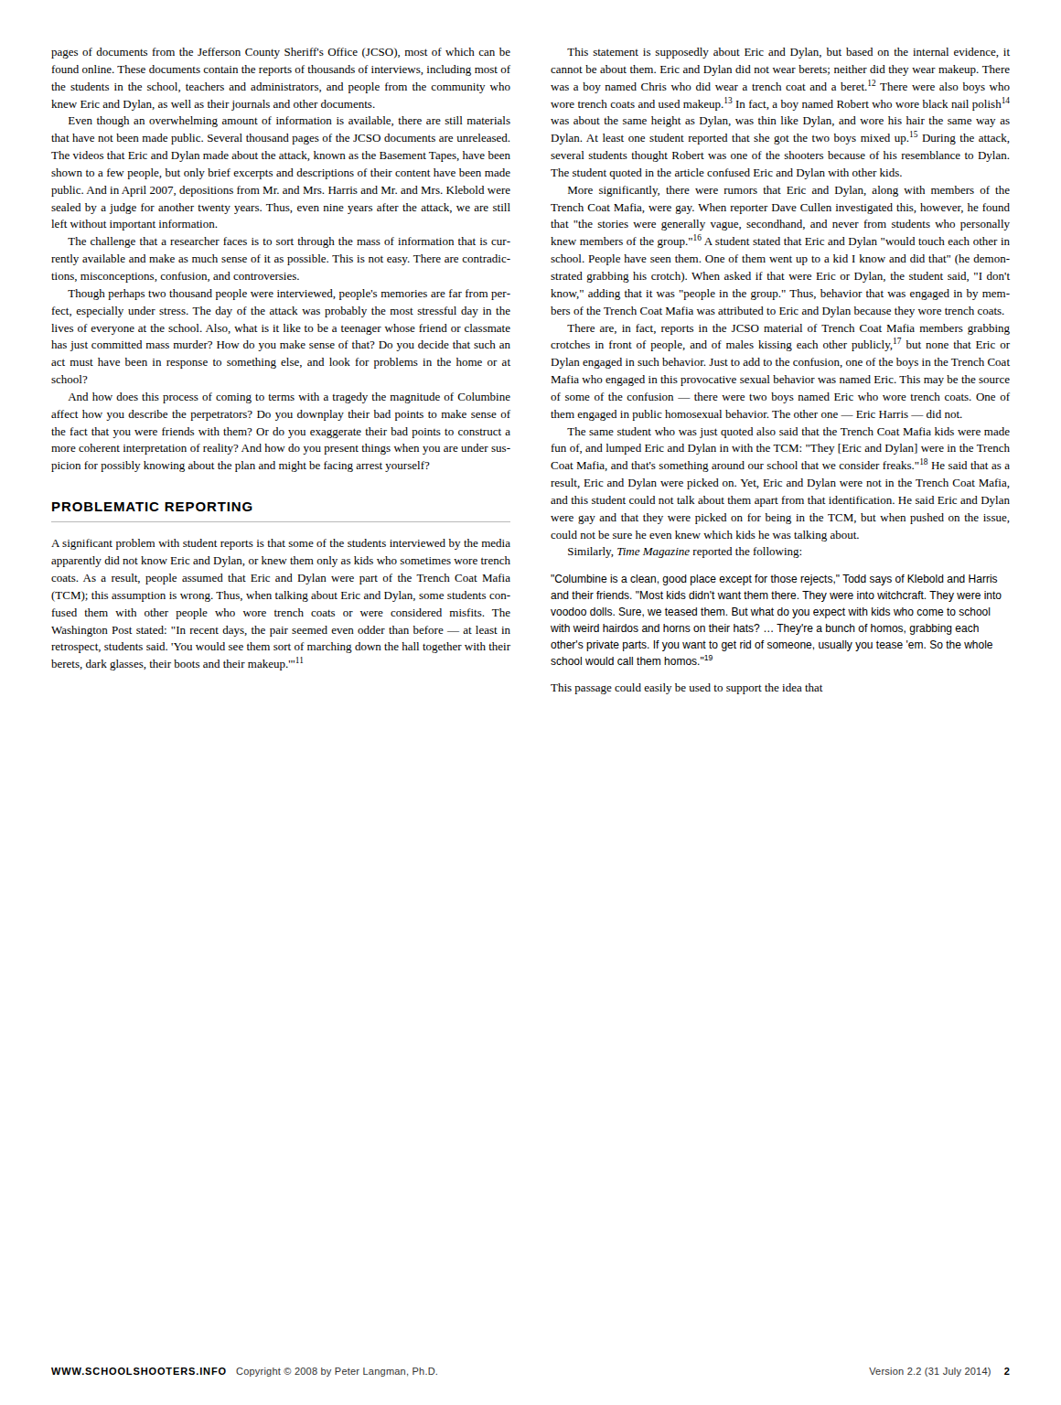pages of documents from the Jefferson County Sheriff's Office (JCSO), most of which can be found online. These documents contain the reports of thousands of interviews, including most of the students in the school, teachers and administrators, and people from the community who knew Eric and Dylan, as well as their journals and other documents.
Even though an overwhelming amount of information is available, there are still materials that have not been made public. Several thousand pages of the JCSO documents are unreleased. The videos that Eric and Dylan made about the attack, known as the Basement Tapes, have been shown to a few people, but only brief excerpts and descriptions of their content have been made public. And in April 2007, depositions from Mr. and Mrs. Harris and Mr. and Mrs. Klebold were sealed by a judge for another twenty years. Thus, even nine years after the attack, we are still left without important information.
The challenge that a researcher faces is to sort through the mass of information that is currently available and make as much sense of it as possible. This is not easy. There are contradictions, misconceptions, confusion, and controversies.
Though perhaps two thousand people were interviewed, people's memories are far from perfect, especially under stress. The day of the attack was probably the most stressful day in the lives of everyone at the school. Also, what is it like to be a teenager whose friend or classmate has just committed mass murder? How do you make sense of that? Do you decide that such an act must have been in response to something else, and look for problems in the home or at school?
And how does this process of coming to terms with a tragedy the magnitude of Columbine affect how you describe the perpetrators? Do you downplay their bad points to make sense of the fact that you were friends with them? Or do you exaggerate their bad points to construct a more coherent interpretation of reality? And how do you present things when you are under suspicion for possibly knowing about the plan and might be facing arrest yourself?
PROBLEMATIC REPORTING
A significant problem with student reports is that some of the students interviewed by the media apparently did not know Eric and Dylan, or knew them only as kids who sometimes wore trench coats. As a result, people assumed that Eric and Dylan were part of the Trench Coat Mafia (TCM); this assumption is wrong. Thus, when talking about Eric and Dylan, some students confused them with other people who wore trench coats or were considered misfits. The Washington Post stated: "In recent days, the pair seemed even odder than before — at least in retrospect, students said. 'You would see them sort of marching down the hall together with their berets, dark glasses, their boots and their makeup.'"11
This statement is supposedly about Eric and Dylan, but based on the internal evidence, it cannot be about them. Eric and Dylan did not wear berets; neither did they wear makeup. There was a boy named Chris who did wear a trench coat and a beret.12 There were also boys who wore trench coats and used makeup.13 In fact, a boy named Robert who wore black nail polish14 was about the same height as Dylan, was thin like Dylan, and wore his hair the same way as Dylan. At least one student reported that she got the two boys mixed up.15 During the attack, several students thought Robert was one of the shooters because of his resemblance to Dylan. The student quoted in the article confused Eric and Dylan with other kids.
More significantly, there were rumors that Eric and Dylan, along with members of the Trench Coat Mafia, were gay. When reporter Dave Cullen investigated this, however, he found that "the stories were generally vague, secondhand, and never from students who personally knew members of the group."16 A student stated that Eric and Dylan "would touch each other in school. People have seen them. One of them went up to a kid I know and did that" (he demonstrated grabbing his crotch). When asked if that were Eric or Dylan, the student said, "I don't know," adding that it was "people in the group." Thus, behavior that was engaged in by members of the Trench Coat Mafia was attributed to Eric and Dylan because they wore trench coats.
There are, in fact, reports in the JCSO material of Trench Coat Mafia members grabbing crotches in front of people, and of males kissing each other publicly,17 but none that Eric or Dylan engaged in such behavior. Just to add to the confusion, one of the boys in the Trench Coat Mafia who engaged in this provocative sexual behavior was named Eric. This may be the source of some of the confusion — there were two boys named Eric who wore trench coats. One of them engaged in public homosexual behavior. The other one — Eric Harris — did not.
The same student who was just quoted also said that the Trench Coat Mafia kids were made fun of, and lumped Eric and Dylan in with the TCM: "They [Eric and Dylan] were in the Trench Coat Mafia, and that's something around our school that we consider freaks."18 He said that as a result, Eric and Dylan were picked on. Yet, Eric and Dylan were not in the Trench Coat Mafia, and this student could not talk about them apart from that identification. He said Eric and Dylan were gay and that they were picked on for being in the TCM, but when pushed on the issue, could not be sure he even knew which kids he was talking about.
Similarly, Time Magazine reported the following:
"Columbine is a clean, good place except for those rejects," Todd says of Klebold and Harris and their friends. "Most kids didn't want them there. They were into witchcraft. They were into voodoo dolls. Sure, we teased them. But what do you expect with kids who come to school with weird hairdos and horns on their hats? … They're a bunch of homos, grabbing each other's private parts. If you want to get rid of someone, usually you tease 'em. So the whole school would call them homos."19
This passage could easily be used to support the idea that
WWW.SCHOOLSHOOTERS.INFO Copyright © 2008 by Peter Langman, Ph.D.
Version 2.2 (31 July 2014)2